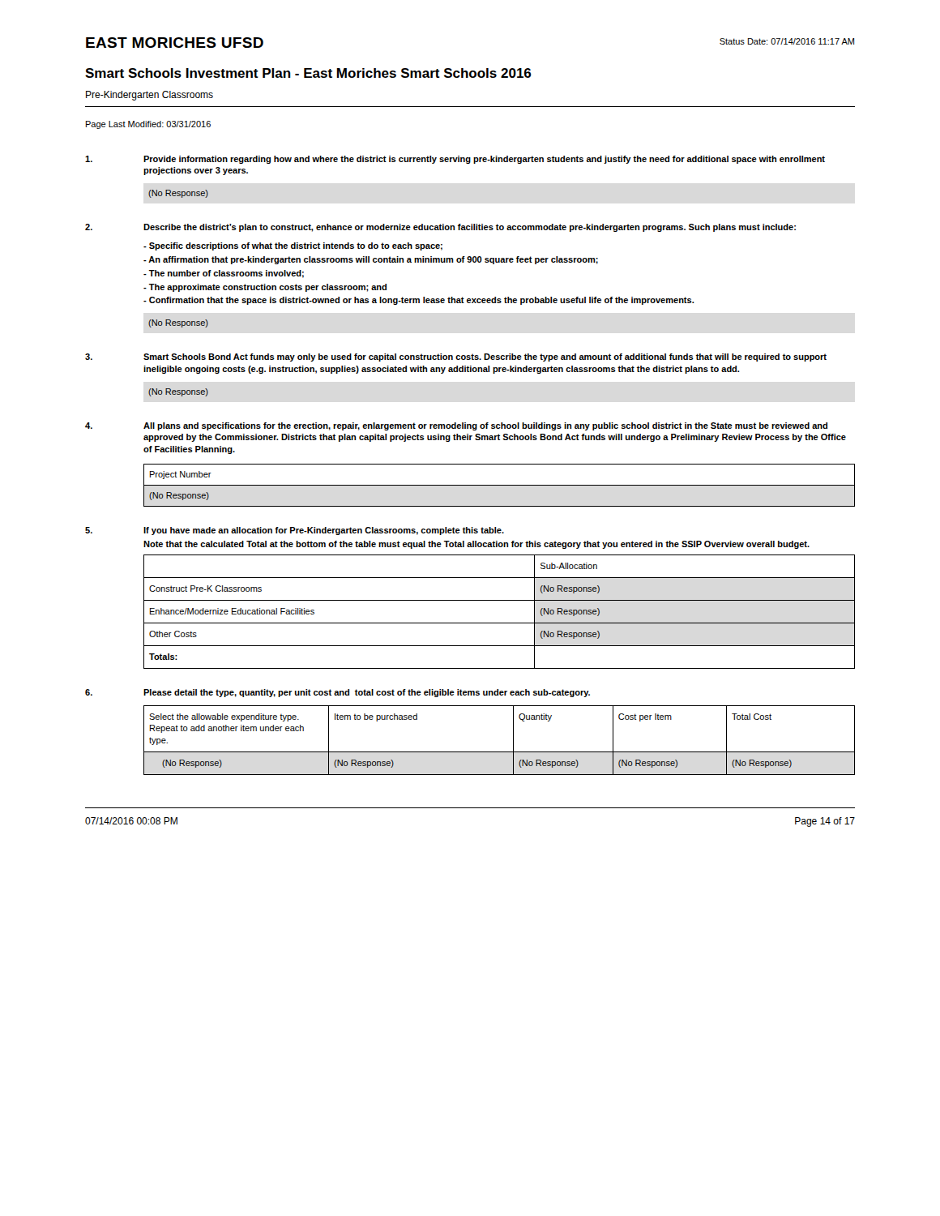EAST MORICHES UFSD
Status Date: 07/14/2016 11:17 AM
Smart Schools Investment Plan - East Moriches Smart Schools 2016
Pre-Kindergarten Classrooms
Page Last Modified: 03/31/2016
Provide information regarding how and where the district is currently serving pre-kindergarten students and justify the need for additional space with enrollment projections over 3 years.
(No Response)
Describe the district’s plan to construct, enhance or modernize education facilities to accommodate pre-kindergarten programs. Such plans must include:
- Specific descriptions of what the district intends to do to each space;
- An affirmation that pre-kindergarten classrooms will contain a minimum of 900 square feet per classroom;
- The number of classrooms involved;
- The approximate construction costs per classroom; and
- Confirmation that the space is district-owned or has a long-term lease that exceeds the probable useful life of the improvements.
(No Response)
Smart Schools Bond Act funds may only be used for capital construction costs. Describe the type and amount of additional funds that will be required to support ineligible ongoing costs (e.g. instruction, supplies) associated with any additional pre-kindergarten classrooms that the district plans to add.
(No Response)
All plans and specifications for the erection, repair, enlargement or remodeling of school buildings in any public school district in the State must be reviewed and approved by the Commissioner. Districts that plan capital projects using their Smart Schools Bond Act funds will undergo a Preliminary Review Process by the Office of Facilities Planning.
| Project Number |
| --- |
| (No Response) |
If you have made an allocation for Pre-Kindergarten Classrooms, complete this table.
Note that the calculated Total at the bottom of the table must equal the Total allocation for this category that you entered in the SSIP Overview overall budget.
| | Sub-Allocation |
| --- | --- |
| Construct Pre-K Classrooms | (No Response) |
| Enhance/Modernize Educational Facilities | (No Response) |
| Other Costs | (No Response) |
| Totals: | |
Please detail the type, quantity, per unit cost and total cost of the eligible items under each sub-category.
| Select the allowable expenditure type. Repeat to add another item under each type. | Item to be purchased | Quantity | Cost per Item | Total Cost |
| --- | --- | --- | --- | --- |
| (No Response) | (No Response) | (No Response) | (No Response) | (No Response) |
07/14/2016 00:08 PM
Page 14 of 17